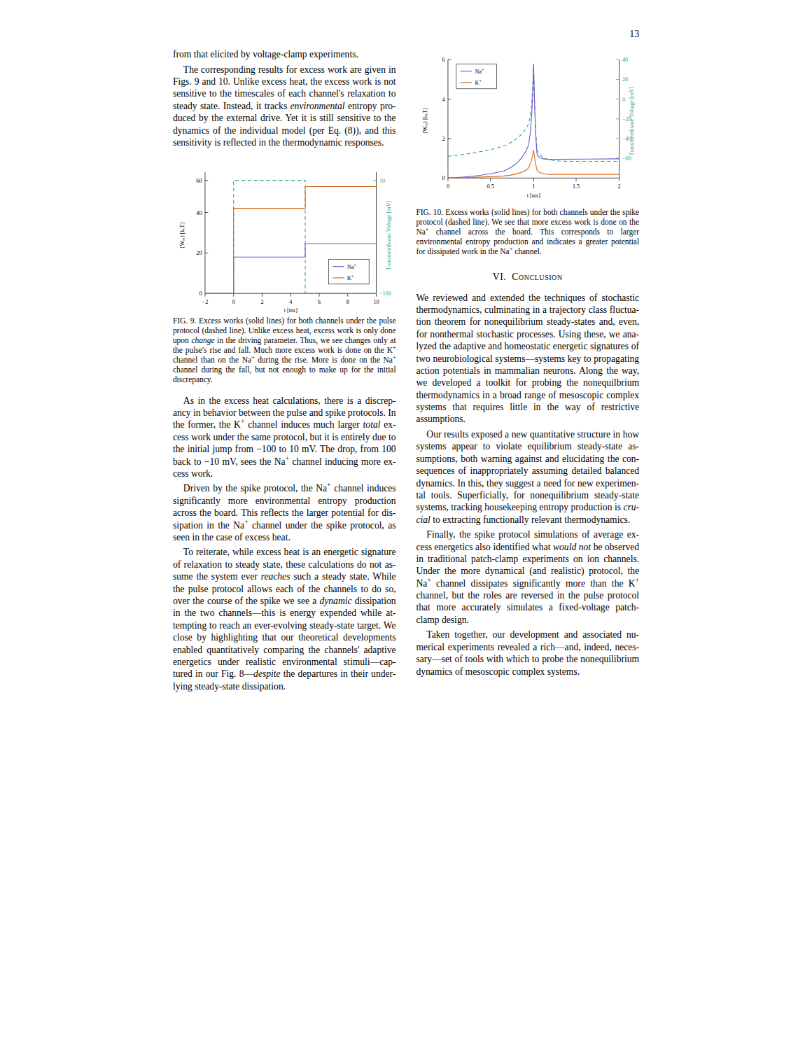13
from that elicited by voltage-clamp experiments.
The corresponding results for excess work are given in Figs. 9 and 10. Unlike excess heat, the excess work is not sensitive to the timescales of each channel's relaxation to steady state. Instead, it tracks environmental entropy produced by the external drive. Yet it is still sensitive to the dynamics of the individual model (per Eq. (8)), and this sensitivity is reflected in the thermodynamic responses.
0 20 40 60 −2 0 2 4 6 8 10 t [ms] ⟨Wₑₓ⟩ [kₑT] Transmembrane Voltage [mV] 10 −100 Na+ K+
FIG. 9. Excess works (solid lines) for both channels under the pulse protocol (dashed line). Unlike excess heat, excess work is only done upon change in the driving parameter. Thus, we see changes only at the pulse's rise and fall. Much more excess work is done on the K+ channel than on the Na+ during the rise. More is done on the Na+ channel during the fall, but not enough to make up for the initial discrepancy.
As in the excess heat calculations, there is a discrepancy in behavior between the pulse and spike protocols. In the former, the K+ channel induces much larger total excess work under the same protocol, but it is entirely due to the initial jump from −100 to 10 mV. The drop, from 100 back to −10 mV, sees the Na+ channel inducing more excess work.
Driven by the spike protocol, the Na+ channel induces significantly more environmental entropy production across the board. This reflects the larger potential for dissipation in the Na+ channel under the spike protocol, as seen in the case of excess heat.
To reiterate, while excess heat is an energetic signature of relaxation to steady state, these calculations do not assume the system ever reaches such a steady state. While the pulse protocol allows each of the channels to do so, over the course of the spike we see a dynamic dissipation in the two channels—this is energy expended while attempting to reach an ever-evolving steady-state target. We close by highlighting that our theoretical developments enabled quantitatively comparing the channels' adaptive energetics under realistic environmental stimuli—captured in our Fig. 8—despite the departures in their underlying steady-state dissipation.
0 2 4 6 0 0.5 1 1.5 2 t [ms] ⟨Wₑₓ⟩ [kₑT] Transmembrane Voltage [mV] 40 20 0 −20 −40 −60 Na+ K+
FIG. 10. Excess works (solid lines) for both channels under the spike protocol (dashed line). We see that more excess work is done on the Na+ channel across the board. This corresponds to larger environmental entropy production and indicates a greater potential for dissipated work in the Na+ channel.
VI. Conclusion
We reviewed and extended the techniques of stochastic thermodynamics, culminating in a trajectory class fluctuation theorem for nonequilibrium steady-states and, even, for nonthermal stochastic processes. Using these, we analyzed the adaptive and homeostatic energetic signatures of two neurobiological systems—systems key to propagating action potentials in mammalian neurons. Along the way, we developed a toolkit for probing the nonequilbrium thermodynamics in a broad range of mesoscopic complex systems that requires little in the way of restrictive assumptions.
Our results exposed a new quantitative structure in how systems appear to violate equilibrium steady-state assumptions, both warning against and elucidating the consequences of inappropriately assuming detailed balanced dynamics. In this, they suggest a need for new experimental tools. Superficially, for nonequilibrium steady-state systems, tracking housekeeping entropy production is crucial to extracting functionally relevant thermodynamics.
Finally, the spike protocol simulations of average excess energetics also identified what would not be observed in traditional patch-clamp experiments on ion channels. Under the more dynamical (and realistic) protocol, the Na+ channel dissipates significantly more than the K+ channel, but the roles are reversed in the pulse protocol that more accurately simulates a fixed-voltage patch-clamp design.
Taken together, our development and associated numerical experiments revealed a rich—and, indeed, necessary—set of tools with which to probe the nonequilibrium dynamics of mesoscopic complex systems.